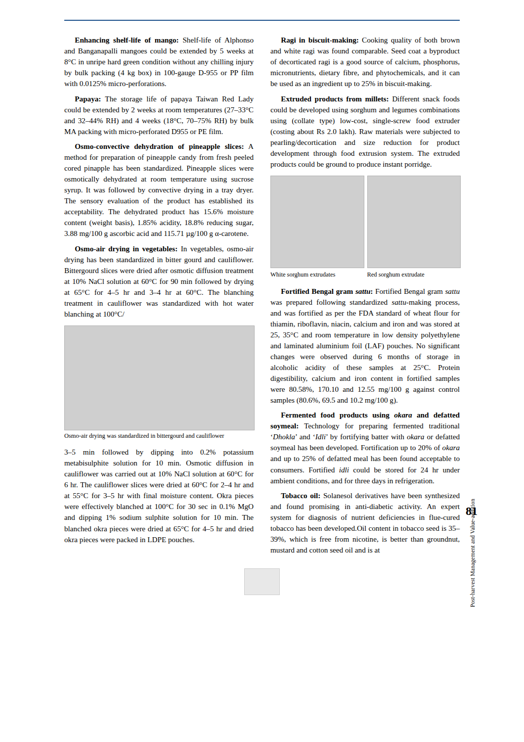Enhancing shelf-life of mango: Shelf-life of Alphonso and Banganapalli mangoes could be extended by 5 weeks at 8°C in unripe hard green condition without any chilling injury by bulk packing (4 kg box) in 100-gauge D-955 or PP film with 0.0125% micro-perforations.
Papaya: The storage life of papaya Taiwan Red Lady could be extended by 2 weeks at room temperatures (27–33°C and 32–44% RH) and 4 weeks (18°C, 70–75% RH) by bulk MA packing with micro-perforated D955 or PE film.
Osmo-convective dehydration of pineapple slices: A method for preparation of pineapple candy from fresh peeled cored pinapple has been standardized. Pineapple slices were osmotically dehydrated at room temperature using sucrose syrup. It was followed by convective drying in a tray dryer. The sensory evaluation of the product has established its acceptability. The dehydrated product has 15.6% moisture content (weight basis), 1.85% acidity, 18.8% reducing sugar, 3.88 mg/100 g ascorbic acid and 115.71 µg/100 g α-carotene.
Osmo-air drying in vegetables: In vegetables, osmo-air drying has been standardized in bitter gourd and cauliflower. Bittergourd slices were dried after osmotic diffusion treatment at 10% NaCl solution at 60°C for 90 min followed by drying at 65°C for 4–5 hr and 3–4 hr at 60°C. The blanching treatment in cauliflower was standardized with hot water blanching at 100°C/
Osmo-air drying was standardized in bittergourd and cauliflower
3–5 min followed by dipping into 0.2% potassium metabisulphite solution for 10 min. Osmotic diffusion in cauliflower was carried out at 10% NaCl solution at 60°C for 6 hr. The cauliflower slices were dried at 60°C for 2–4 hr and at 55°C for 3–5 hr with final moisture content. Okra pieces were effectively blanched at 100°C for 30 sec in 0.1% MgO and dipping 1% sodium sulphite solution for 10 min. The blanched okra pieces were dried at 65°C for 4–5 hr and dried okra pieces were packed in LDPE pouches.
Ragi in biscuit-making: Cooking quality of both brown and white ragi was found comparable. Seed coat a byproduct of decorticated ragi is a good source of calcium, phosphorus, micronutrients, dietary fibre, and phytochemicals, and it can be used as an ingredient up to 25% in biscuit-making.
Extruded products from millets: Different snack foods could be developed using sorghum and legumes combinations using (collate type) low-cost, single-screw food extruder (costing about Rs 2.0 lakh). Raw materials were subjected to pearling/decortication and size reduction for product development through food extrusion system. The extruded products could be ground to produce instant porridge.
White sorghum extrudates
Red sorghum extrudate
Fortified Bengal gram sattu: Fortified Bengal gram sattu was prepared following standardized sattu-making process, and was fortified as per the FDA standard of wheat flour for thiamin, riboflavin, niacin, calcium and iron and was stored at 25, 35°C and room temperature in low density polyethylene and laminated aluminium foil (LAF) pouches. No significant changes were observed during 6 months of storage in alcoholic acidity of these samples at 25°C. Protein digestibility, calcium and iron content in fortified samples were 80.58%, 170.10 and 12.55 mg/100 g against control samples (80.6%, 69.5 and 10.2 mg/100 g).
Fermented food products using okara and defatted soymeal: Technology for preparing fermented traditional ‘Dhokla’ and ‘Idli’ by fortifying batter with okara or defatted soymeal has been developed. Fortification up to 20% of okara and up to 25% of defatted meal has been found acceptable to consumers. Fortified idli could be stored for 24 hr under ambient conditions, and for three days in refrigeration.
Tobacco oil: Solanesol derivatives have been synthesized and found promising in anti-diabetic activity. An expert system for diagnosis of nutrient deficiencies in flue-cured tobacco has been developed.Oil content in tobacco seed is 35–39%, which is free from nicotine, is better than groundnut, mustard and cotton seed oil and is at
81
Post-harvest Management and Value-addition